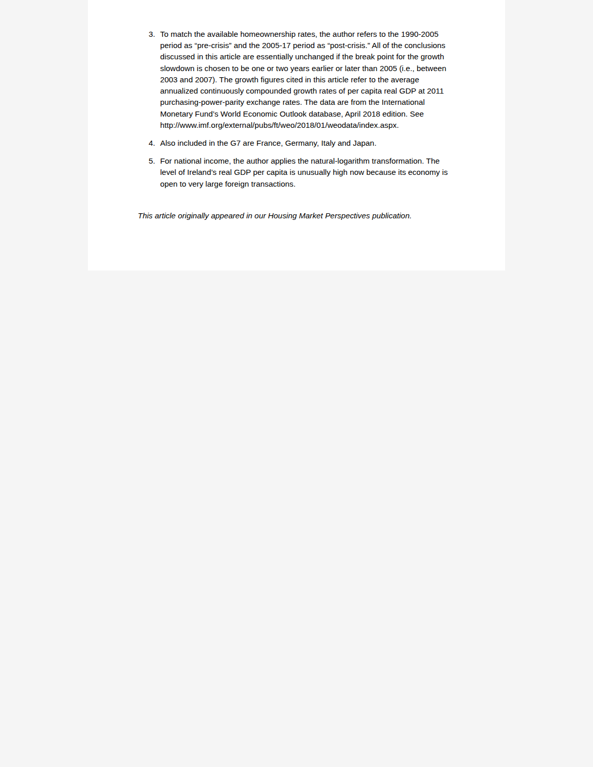To match the available homeownership rates, the author refers to the 1990-2005 period as “pre-crisis” and the 2005-17 period as “post-crisis.” All of the conclusions discussed in this article are essentially unchanged if the break point for the growth slowdown is chosen to be one or two years earlier or later than 2005 (i.e., between 2003 and 2007). The growth figures cited in this article refer to the average annualized continuously compounded growth rates of per capita real GDP at 2011 purchasing-power-parity exchange rates. The data are from the International Monetary Fund’s World Economic Outlook database, April 2018 edition. See http://www.imf.org/external/pubs/ft/weo/2018/01/weodata/index.aspx.
Also included in the G7 are France, Germany, Italy and Japan.
For national income, the author applies the natural-logarithm transformation. The level of Ireland’s real GDP per capita is unusually high now because its economy is open to very large foreign transactions.
This article originally appeared in our Housing Market Perspectives publication.